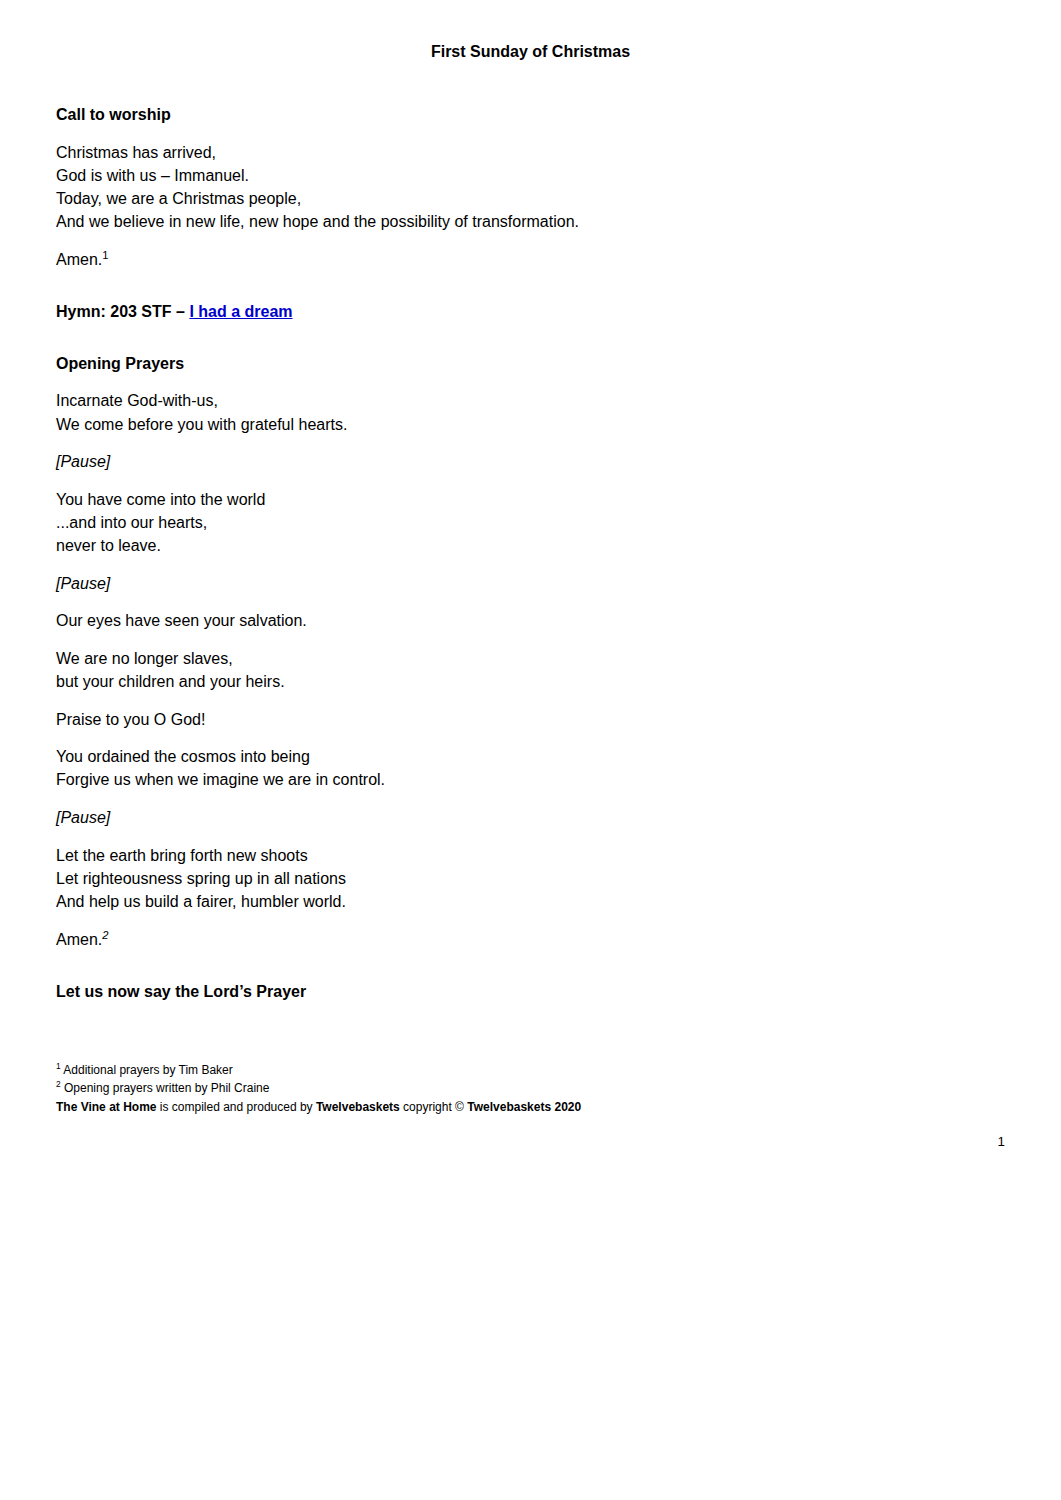First Sunday of Christmas
Call to worship
Christmas has arrived,
God is with us – Immanuel.
Today, we are a Christmas people,
And we believe in new life, new hope and the possibility of transformation.
Amen.1
Hymn: 203 STF – I had a dream
Opening Prayers
Incarnate God-with-us,
We come before you with grateful hearts.
[Pause]
You have come into the world
...and into our hearts,
never to leave.
[Pause]
Our eyes have seen your salvation.
We are no longer slaves,
but your children and your heirs.
Praise to you O God!
You ordained the cosmos into being
Forgive us when we imagine we are in control.
[Pause]
Let the earth bring forth new shoots
Let righteousness spring up in all nations
And help us build a fairer, humbler world.
Amen.2
Let us now say the Lord’s Prayer
1 Additional prayers by Tim Baker
2 Opening prayers written by Phil Craine
The Vine at Home is compiled and produced by Twelvebaskets copyright © Twelvebaskets 2020
1